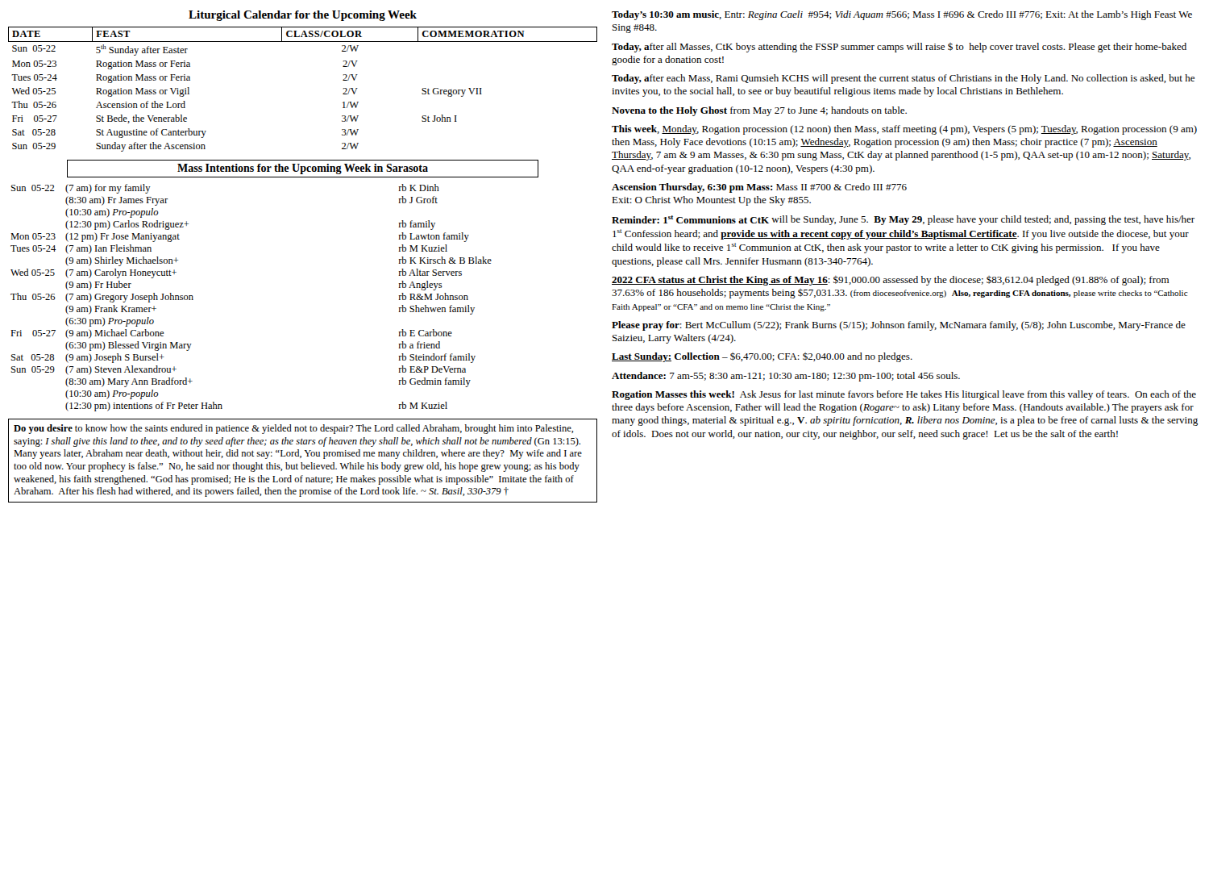Liturgical Calendar for the Upcoming Week
| DATE | FEAST | CLASS/COLOR | COMMEMORATION |
| --- | --- | --- | --- |
| Sun 05-22 | 5 th Sunday after Easter | 2/W | |
| Mon 05-23 | Rogation Mass or Feria | 2/V | |
| Tues 05-24 | Rogation Mass or Feria | 2/V | |
| Wed 05-25 | Rogation Mass or Vigil | 2/V | St Gregory VII |
| Thu 05-26 | Ascension of the Lord | 1/W | |
| Fri 05-27 | St Bede, the Venerable | 3/W | St John I |
| Sat 05-28 | St Augustine of Canterbury | 3/W | |
| Sun 05-29 | Sunday after the Ascension | 2/W | |
Mass Intentions for the Upcoming Week in Sarasota
| Sun 05-22 | (7 am) for my family | rb K Dinh |
| | (8:30 am) Fr James Fryar | rb J Groft |
| | (10:30 am) Pro-populo | |
| | (12:30 pm) Carlos Rodriguez+ | rb family |
| Mon 05-23 | (12 pm) Fr Jose Maniyangat | rb Lawton family |
| Tues 05-24 | (7 am) Ian Fleishman | rb M Kuziel |
| | (9 am) Shirley Michaelson+ | rb K Kirsch & B Blake |
| Wed 05-25 | (7 am) Carolyn Honeycutt+ | rb Altar Servers |
| | (9 am) Fr Huber | rb Angleys |
| Thu 05-26 | (7 am) Gregory Joseph Johnson | rb R&M Johnson |
| | (9 am) Frank Kramer+ | rb Shehwen family |
| | (6:30 pm) Pro-populo | |
| Fri 05-27 | (9 am) Michael Carbone | rb E Carbone |
| | (6:30 pm) Blessed Virgin Mary | rb a friend |
| Sat 05-28 | (9 am) Joseph S Bursel+ | rb Steindorf family |
| Sun 05-29 | (7 am) Steven Alexandrou+ | rb E&P DeVerna |
| | (8:30 am) Mary Ann Bradford+ | rb Gedmin family |
| | (10:30 am) Pro-populo | |
| | (12:30 pm) intentions of Fr Peter Hahn | rb M Kuziel |
Do you desire to know how the saints endured in patience & yielded not to despair? The Lord called Abraham, brought him into Palestine, saying: I shall give this land to thee, and to thy seed after thee; as the stars of heaven they shall be, which shall not be numbered (Gn 13:15). Many years later, Abraham near death, without heir, did not say: “Lord, You promised me many children, where are they? My wife and I are too old now. Your prophecy is false.” No, he said nor thought this, but believed. While his body grew old, his hope grew young; as his body weakened, his faith strengthened. “God has promised; He is the Lord of nature; He makes possible what is impossible” Imitate the faith of Abraham. After his flesh had withered, and its powers failed, then the promise of the Lord took life. ~ St. Basil, 330-379 †
Today’s 10:30 am music, Entr: Regina Caeli #954; Vidi Aquam #566; Mass I #696 & Credo III #776; Exit: At the Lamb’s High Feast We Sing #848.
Today, after all Masses, CtK boys attending the FSSP summer camps will raise $ to help cover travel costs. Please get their home-baked goodie for a donation cost!
Today, after each Mass, Rami Qumsieh KCHS will present the current status of Christians in the Holy Land. No collection is asked, but he invites you, to the social hall, to see or buy beautiful religious items made by local Christians in Bethlehem.
Novena to the Holy Ghost from May 27 to June 4; handouts on table.
This week, Monday, Rogation procession (12 noon) then Mass, staff meeting (4 pm), Vespers (5 pm); Tuesday, Rogation procession (9 am) then Mass, Holy Face devotions (10:15 am); Wednesday, Rogation procession (9 am) then Mass; choir practice (7 pm); Ascension Thursday, 7 am & 9 am Masses, & 6:30 pm sung Mass, CtK day at planned parenthood (1-5 pm), QAA set-up (10 am-12 noon); Saturday, QAA end-of-year graduation (10-12 noon), Vespers (4:30 pm).
Ascension Thursday, 6:30 pm Mass: Mass II #700 & Credo III #776
Exit: O Christ Who Mountest Up the Sky #855.
Reminder: 1st Communions at CtK will be Sunday, June 5. By May 29, please have your child tested; and, passing the test, have his/her 1st Confession heard; and provide us with a recent copy of your child’s Baptismal Certificate. If you live outside the diocese, but your child would like to receive 1st Communion at CtK, then ask your pastor to write a letter to CtK giving his permission. If you have questions, please call Mrs. Jennifer Husmann (813-340-7764).
2022 CFA status at Christ the King as of May 16: $91,000.00 assessed by the diocese; $83,612.04 pledged (91.88% of goal); from 37.63% of 186 households; payments being $57,031.33. (from dioceseofvenice.org) Also, regarding CFA donations, please write checks to “Catholic Faith Appeal” or “CFA” and on memo line “Christ the King.”
Please pray for: Bert McCullum (5/22); Frank Burns (5/15); Johnson family, McNamara family, (5/8); John Luscombe, Mary-France de Saizieu, Larry Walters (4/24).
Last Sunday: Collection – $6,470.00; CFA: $2,040.00 and no pledges.
Attendance: 7 am-55; 8:30 am-121; 10:30 am-180; 12:30 pm-100; total 456 souls.
Rogation Masses this week! Ask Jesus for last minute favors before He takes His liturgical leave from this valley of tears. On each of the three days before Ascension, Father will lead the Rogation (Rogare~ to ask) Litany before Mass. (Handouts available.) The prayers ask for many good things, material & spiritual e.g., V. ab spiritu fornication, R. libera nos Domine, is a plea to be free of carnal lusts & the serving of idols. Does not our world, our nation, our city, our neighbor, our self, need such grace! Let us be the salt of the earth!